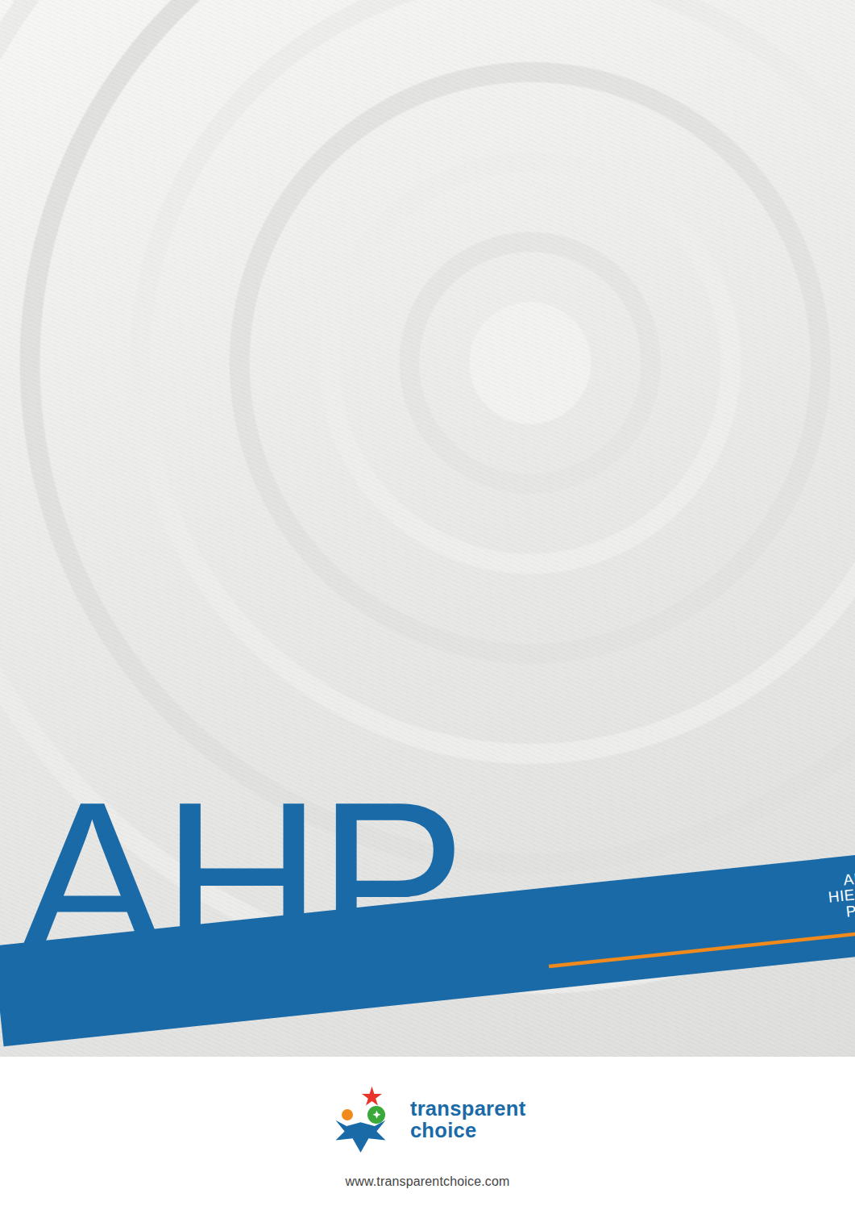AHP
Analytic Hierarchy Process
transparent choice
www.transparentchoice.com